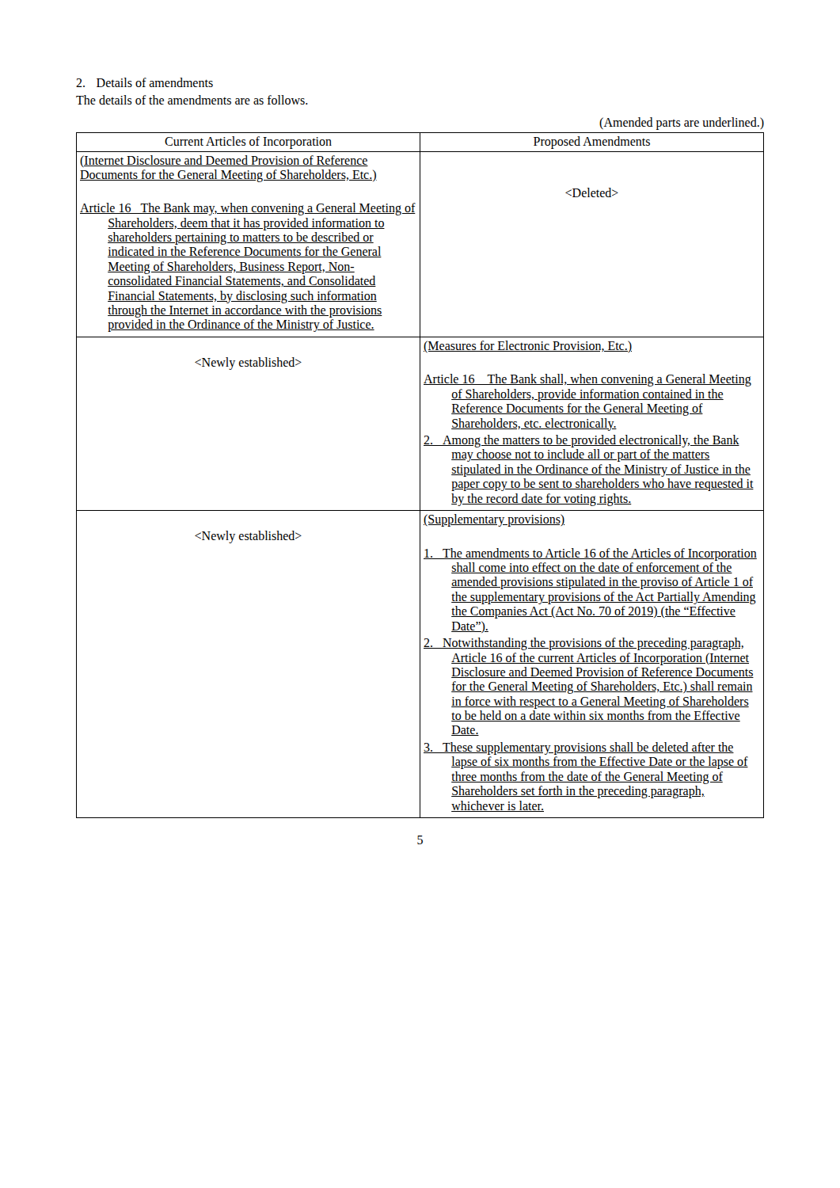2. Details of amendments
The details of the amendments are as follows.
(Amended parts are underlined.)
| Current Articles of Incorporation | Proposed Amendments |
| --- | --- |
| (Internet Disclosure and Deemed Provision of Reference Documents for the General Meeting of Shareholders, Etc.) Article 16 The Bank may, when convening a General Meeting of Shareholders, deem that it has provided information to shareholders pertaining to matters to be described or indicated in the Reference Documents for the General Meeting of Shareholders, Business Report, Non-consolidated Financial Statements, and Consolidated Financial Statements, by disclosing such information through the Internet in accordance with the provisions provided in the Ordinance of the Ministry of Justice. | <Deleted> |
| <Newly established> | (Measures for Electronic Provision, Etc.) Article 16 The Bank shall, when convening a General Meeting of Shareholders, provide information contained in the Reference Documents for the General Meeting of Shareholders, etc. electronically. 2. Among the matters to be provided electronically, the Bank may choose not to include all or part of the matters stipulated in the Ordinance of the Ministry of Justice in the paper copy to be sent to shareholders who have requested it by the record date for voting rights. |
| <Newly established> | (Supplementary provisions) 1. The amendments to Article 16 of the Articles of Incorporation shall come into effect on the date of enforcement of the amended provisions stipulated in the proviso of Article 1 of the supplementary provisions of the Act Partially Amending the Companies Act (Act No. 70 of 2019) (the “Effective Date”). 2. Notwithstanding the provisions of the preceding paragraph, Article 16 of the current Articles of Incorporation (Internet Disclosure and Deemed Provision of Reference Documents for the General Meeting of Shareholders, Etc.) shall remain in force with respect to a General Meeting of Shareholders to be held on a date within six months from the Effective Date. 3. These supplementary provisions shall be deleted after the lapse of six months from the Effective Date or the lapse of three months from the date of the General Meeting of Shareholders set forth in the preceding paragraph, whichever is later. |
5